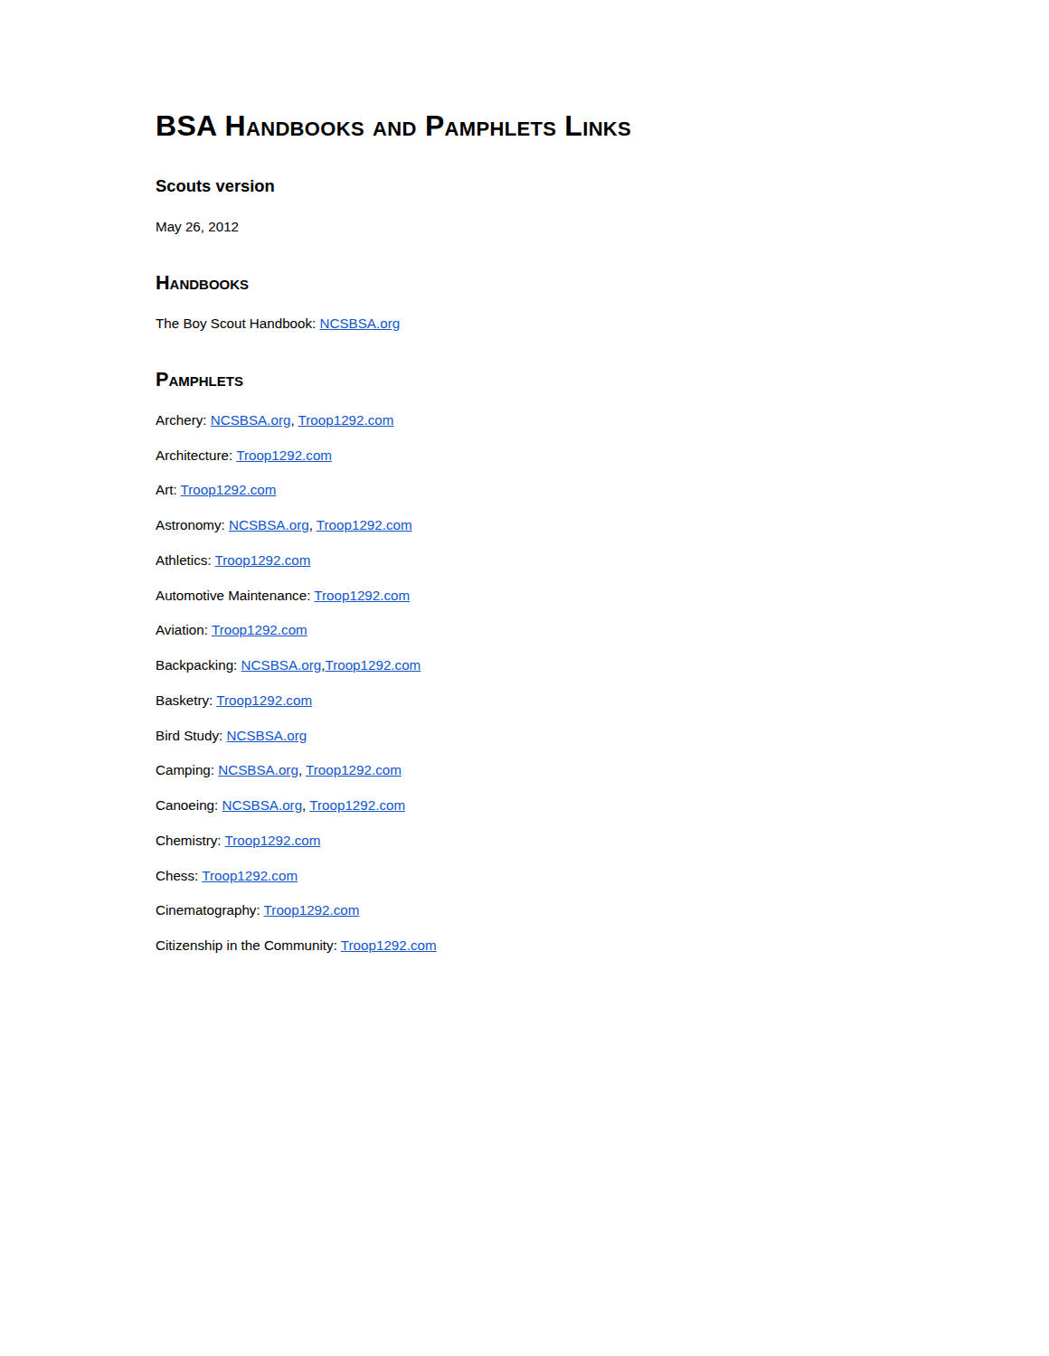BSA Handbooks and Pamphlets Links
Scouts version
May 26, 2012
Handbooks
The Boy Scout Handbook: NCSBSA.org
Pamphlets
Archery: NCSBSA.org, Troop1292.com
Architecture: Troop1292.com
Art: Troop1292.com
Astronomy: NCSBSA.org, Troop1292.com
Athletics: Troop1292.com
Automotive Maintenance: Troop1292.com
Aviation: Troop1292.com
Backpacking: NCSBSA.org,Troop1292.com
Basketry: Troop1292.com
Bird Study: NCSBSA.org
Camping: NCSBSA.org, Troop1292.com
Canoeing: NCSBSA.org, Troop1292.com
Chemistry: Troop1292.com
Chess: Troop1292.com
Cinematography: Troop1292.com
Citizenship in the Community: Troop1292.com